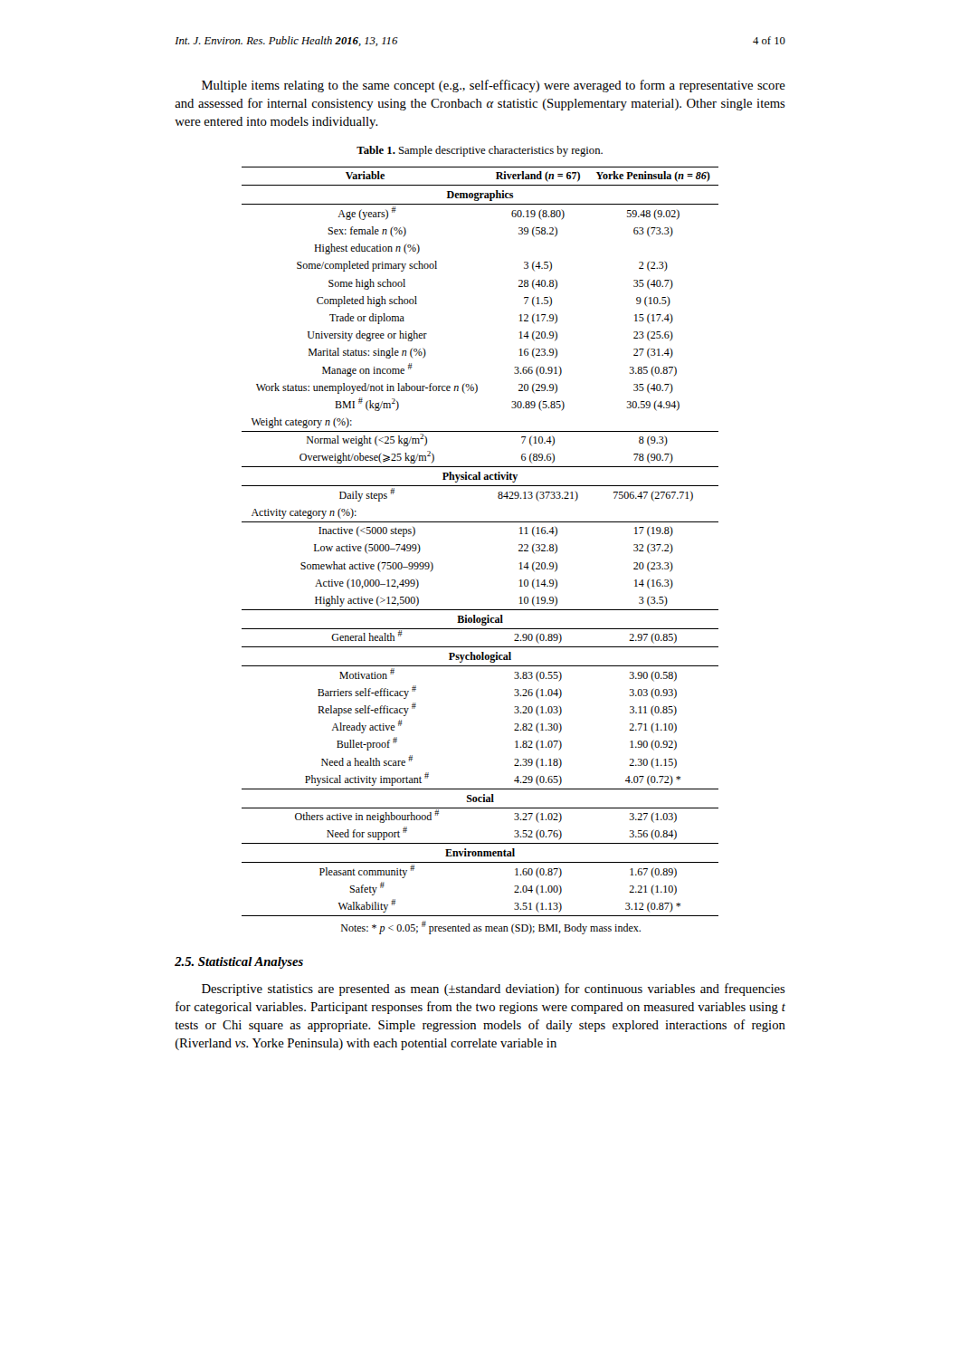Int. J. Environ. Res. Public Health 2016, 13, 116 4 of 10
Multiple items relating to the same concept (e.g., self-efficacy) were averaged to form a representative score and assessed for internal consistency using the Cronbach α statistic (Supplementary material). Other single items were entered into models individually.
Table 1. Sample descriptive characteristics by region.
| Variable | Riverland ( n = 67) | Yorke Peninsula ( n = 86 ) |
| --- | --- | --- |
| Demographics |
| Age (years) # | 60.19 (8.80) | 59.48 (9.02) |
| Sex: female n (%) | 39 (58.2) | 63 (73.3) |
| Highest education n (%) | | |
| Some/completed primary school | 3 (4.5) | 2 (2.3) |
| Some high school | 28 (40.8) | 35 (40.7) |
| Completed high school | 7 (1.5) | 9 (10.5) |
| Trade or diploma | 12 (17.9) | 15 (17.4) |
| University degree or higher | 14 (20.9) | 23 (25.6) |
| Marital status: single n (%) | 16 (23.9) | 27 (31.4) |
| Manage on income # | 3.66 (0.91) | 3.85 (0.87) |
| Work status: unemployed/not in labour-force n (%) | 20 (29.9) | 35 (40.7) |
| BMI # (kg/m 2 ) | 30.89 (5.85) | 30.59 (4.94) |
| Weight category n (%): |
| Normal weight (<25 kg/m 2 ) | 7 (10.4) | 8 (9.3) |
| Overweight/obese(⩾25 kg/m 2 ) | 6 (89.6) | 78 (90.7) |
| Physical activity |
| Daily steps # | 8429.13 (3733.21) | 7506.47 (2767.71) |
| Activity category n (%): |
| Inactive (<5000 steps) | 11 (16.4) | 17 (19.8) |
| Low active (5000–7499) | 22 (32.8) | 32 (37.2) |
| Somewhat active (7500–9999) | 14 (20.9) | 20 (23.3) |
| Active (10,000–12,499) | 10 (14.9) | 14 (16.3) |
| Highly active (>12,500) | 10 (19.9) | 3 (3.5) |
| Biological |
| General health # | 2.90 (0.89) | 2.97 (0.85) |
| Psychological |
| Motivation # | 3.83 (0.55) | 3.90 (0.58) |
| Barriers self-efficacy # | 3.26 (1.04) | 3.03 (0.93) |
| Relapse self-efficacy # | 3.20 (1.03) | 3.11 (0.85) |
| Already active # | 2.82 (1.30) | 2.71 (1.10) |
| Bullet-proof # | 1.82 (1.07) | 1.90 (0.92) |
| Need a health scare # | 2.39 (1.18) | 2.30 (1.15) |
| Physical activity important # | 4.29 (0.65) | 4.07 (0.72) * |
| Social |
| Others active in neighbourhood # | 3.27 (1.02) | 3.27 (1.03) |
| Need for support # | 3.52 (0.76) | 3.56 (0.84) |
| Environmental |
| Pleasant community # | 1.60 (0.87) | 1.67 (0.89) |
| Safety # | 2.04 (1.00) | 2.21 (1.10) |
| Walkability # | 3.51 (1.13) | 3.12 (0.87) * |
Notes: * p < 0.05; # presented as mean (SD); BMI, Body mass index.
2.5. Statistical Analyses
Descriptive statistics are presented as mean (±standard deviation) for continuous variables and frequencies for categorical variables. Participant responses from the two regions were compared on measured variables using t tests or Chi square as appropriate. Simple regression models of daily steps explored interactions of region (Riverland vs. Yorke Peninsula) with each potential correlate variable in